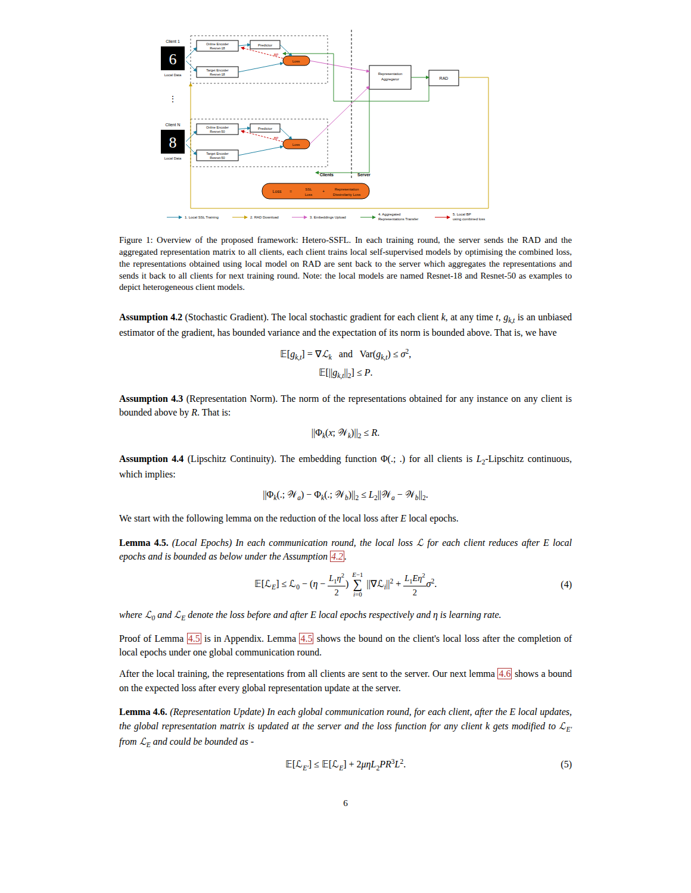6 Client 1 Local Data 8 Client N Local Data ⋮ Online Encoder Resnet-18 Target Encoder Resnet-18 Predictor Loss BP Online Encoder Resnet-50 Target Encoder Resnet-50 Predictor Loss BP Representation Aggregaror RAD Clients Server Loss = SSL Loss + Representation Dissimilarity Loss 1. Local SSL Training 2. RAD Download 3. Embeddings Upload 4. Aggregated Representations Transfer 5. Local BP using combined loss
Figure 1: Overview of the proposed framework: Hetero-SSFL. In each training round, the server sends the RAD and the aggregated representation matrix to all clients, each client trains local self-supervised models by optimising the combined loss, the representations obtained using local model on RAD are sent back to the server which aggregates the representations and sends it back to all clients for next training round. Note: the local models are named Resnet-18 and Resnet-50 as examples to depict heterogeneous client models.
Assumption 4.2 (Stochastic Gradient). The local stochastic gradient for each client k, at any time t, gk,t is an unbiased estimator of the gradient, has bounded variance and the expectation of its norm is bounded above. That is, we have
𝔼[gk,t] = ∇ℒk and Var(gk,t) ≤ σ2, 𝔼[||gk,t||2] ≤ P.
Assumption 4.3 (Representation Norm). The norm of the representations obtained for any instance on any client is bounded above by R. That is:
||Φk(x; 𝒲k)||2 ≤ R.
Assumption 4.4 (Lipschitz Continuity). The embedding function Φ(.; .) for all clients is L2-Lipschitz continuous, which implies:
||Φk(.; 𝒲a) − Φk(.; 𝒲b)||2 ≤ L2||𝒲a − 𝒲b||2.
We start with the following lemma on the reduction of the local loss after E local epochs.
Lemma 4.5. (Local Epochs) In each communication round, the local loss ℒ for each client reduces after E local epochs and is bounded as below under the Assumption 4.2.
𝔼[ℒE] ≤ ℒ0 − (η − L1η22) E−1 ∑ i=0 ||∇ℒi||2 + L1Eη22 σ2. (4)
where ℒ0 and ℒE denote the loss before and after E local epochs respectively and η is learning rate.
Proof of Lemma 4.5 is in Appendix. Lemma 4.5 shows the bound on the client's local loss after the completion of local epochs under one global communication round.
After the local training, the representations from all clients are sent to the server. Our next lemma 4.6 shows a bound on the expected loss after every global representation update at the server.
Lemma 4.6. (Representation Update) In each global communication round, for each client, after the E local updates, the global representation matrix is updated at the server and the loss function for any client k gets modified to ℒE′ from ℒE and could be bounded as -
𝔼[ℒE′] ≤ 𝔼[ℒE] + 2μηL2PR3L2. (5)
6